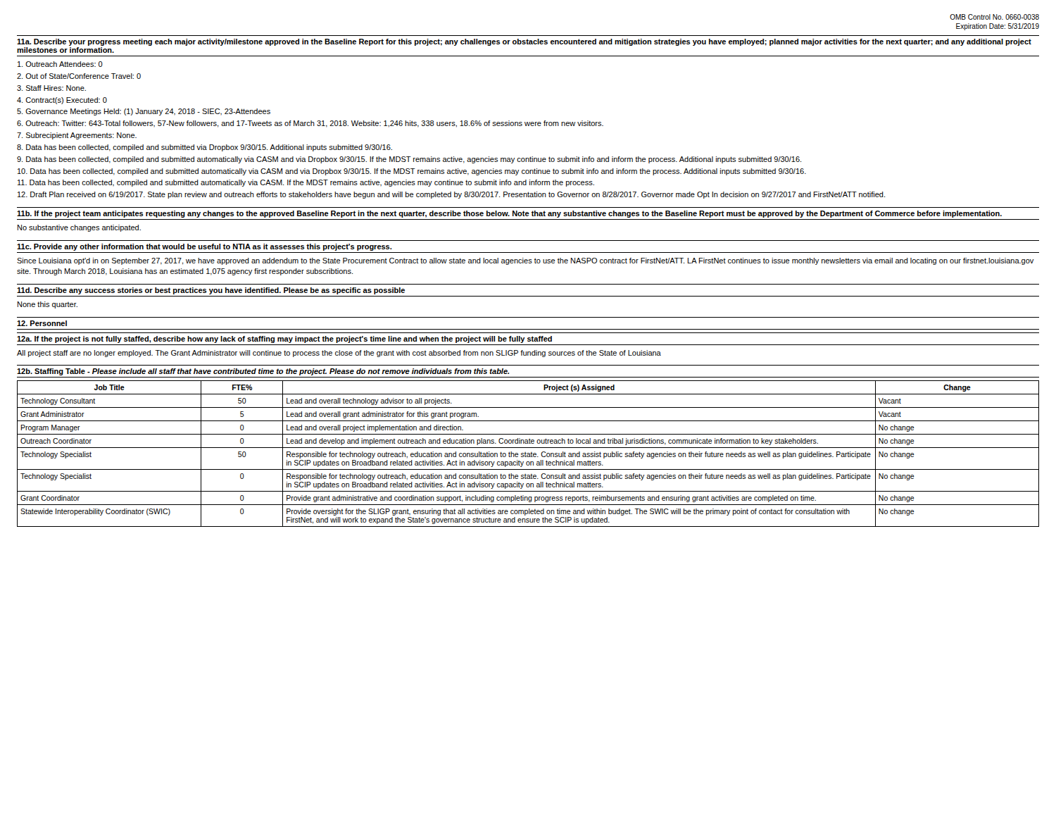OMB Control No. 0660-0038
Expiration Date: 5/31/2019
11a. Describe your progress meeting each major activity/milestone approved in the Baseline Report for this project; any challenges or obstacles encountered and mitigation strategies you have employed; planned major activities for the next quarter; and any additional project milestones or information.
1. Outreach Attendees: 0
2. Out of State/Conference Travel: 0
3. Staff Hires: None.
4. Contract(s) Executed: 0
5. Governance Meetings Held: (1) January 24, 2018 - SIEC, 23-Attendees
6. Outreach: Twitter: 643-Total followers, 57-New followers, and 17-Tweets as of March 31, 2018. Website: 1,246 hits, 338 users, 18.6% of sessions were from new visitors.
7. Subrecipient Agreements: None.
8. Data has been collected, compiled and submitted via Dropbox 9/30/15. Additional inputs submitted 9/30/16.
9. Data has been collected, compiled and submitted automatically via CASM and via Dropbox 9/30/15. If the MDST remains active, agencies may continue to submit info and inform the process. Additional inputs submitted 9/30/16.
10. Data has been collected, compiled and submitted automatically via CASM and via Dropbox 9/30/15. If the MDST remains active, agencies may continue to submit info and inform the process. Additional inputs submitted 9/30/16.
11. Data has been collected, compiled and submitted automatically via CASM. If the MDST remains active, agencies may continue to submit info and inform the process.
12. Draft Plan received on 6/19/2017. State plan review and outreach efforts to stakeholders have begun and will be completed by 8/30/2017. Presentation to Governor on 8/28/2017. Governor made Opt In decision on 9/27/2017 and FirstNet/ATT notified.
11b. If the project team anticipates requesting any changes to the approved Baseline Report in the next quarter, describe those below. Note that any substantive changes to the Baseline Report must be approved by the Department of Commerce before implementation.
No substantive changes anticipated.
11c. Provide any other information that would be useful to NTIA as it assesses this project's progress.
Since Louisiana opt'd in on September 27, 2017, we have approved an addendum to the State Procurement Contract to allow state and local agencies to use the NASPO contract for FirstNet/ATT. LA FirstNet continues to issue monthly newsletters via email and locating on our firstnet.louisiana.gov site. Through March 2018, Louisiana has an estimated 1,075 agency first responder subscribtions.
11d. Describe any success stories or best practices you have identified. Please be as specific as possible
None this quarter.
12. Personnel
12a. If the project is not fully staffed, describe how any lack of staffing may impact the project's time line and when the project will be fully staffed
All project staff are no longer employed. The Grant Administrator will continue to process the close of the grant with cost absorbed from non SLIGP funding sources of the State of Louisiana
12b. Staffing Table - Please include all staff that have contributed time to the project. Please do not remove individuals from this table.
| Job Title | FTE% | Project (s) Assigned | Change |
| --- | --- | --- | --- |
| Technology Consultant | 50 | Lead and overall technology advisor to all projects. | Vacant |
| Grant Administrator | 5 | Lead and overall grant administrator for this grant program. | Vacant |
| Program Manager | 0 | Lead and overall project implementation and direction. | No change |
| Outreach Coordinator | 0 | Lead and develop and implement outreach and education plans. Coordinate outreach to local and tribal jurisdictions, communicate information to key stakeholders. | No change |
| Technology Specialist | 50 | Responsible for technology outreach, education and consultation to the state. Consult and assist public safety agencies on their future needs as well as plan guidelines. Participate in SCIP updates on Broadband related activities. Act in advisory capacity on all technical matters. | No change |
| Technology Specialist | 0 | Responsible for technology outreach, education and consultation to the state. Consult and assist public safety agencies on their future needs as well as plan guidelines. Participate in SCIP updates on Broadband related activities. Act in advisory capacity on all technical matters. | No change |
| Grant Coordinator | 0 | Provide grant administrative and coordination support, including completing progress reports, reimbursements and ensuring grant activities are completed on time. | No change |
| Statewide Interoperability Coordinator (SWIC) | 0 | Provide oversight for the SLIGP grant, ensuring that all activities are completed on time and within budget. The SWIC will be the primary point of contact for consultation with FirstNet, and will work to expand the State's governance structure and ensure the SCIP is updated. | No change |